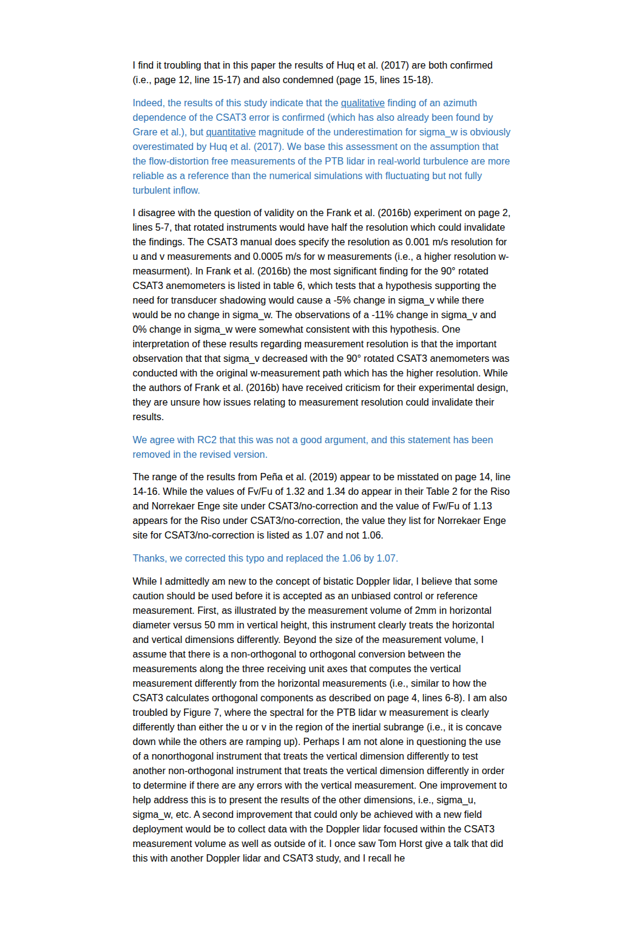I find it troubling that in this paper the results of Huq et al. (2017) are both confirmed (i.e., page 12, line 15-17) and also condemned (page 15, lines 15-18).
Indeed, the results of this study indicate that the qualitative finding of an azimuth dependence of the CSAT3 error is confirmed (which has also already been found by Grare et al.), but quantitative magnitude of the underestimation for sigma_w is obviously overestimated by Huq et al. (2017). We base this assessment on the assumption that the flow-distortion free measurements of the PTB lidar in real-world turbulence are more reliable as a reference than the numerical simulations with fluctuating but not fully turbulent inflow.
I disagree with the question of validity on the Frank et al. (2016b) experiment on page 2, lines 5-7, that rotated instruments would have half the resolution which could invalidate the findings. The CSAT3 manual does specify the resolution as 0.001 m/s resolution for u and v measurements and 0.0005 m/s for w measurements (i.e., a higher resolution w-measurment). In Frank et al. (2016b) the most significant finding for the 90° rotated CSAT3 anemometers is listed in table 6, which tests that a hypothesis supporting the need for transducer shadowing would cause a -5% change in sigma_v while there would be no change in sigma_w. The observations of a -11% change in sigma_v and 0% change in sigma_w were somewhat consistent with this hypothesis. One interpretation of these results regarding measurement resolution is that the important observation that that sigma_v decreased with the 90° rotated CSAT3 anemometers was conducted with the original w-measurement path which has the higher resolution. While the authors of Frank et al. (2016b) have received criticism for their experimental design, they are unsure how issues relating to measurement resolution could invalidate their results.
We agree with RC2 that this was not a good argument, and this statement has been removed in the revised version.
The range of the results from Peña et al. (2019) appear to be misstated on page 14, line 14-16. While the values of Fv/Fu of 1.32 and 1.34 do appear in their Table 2 for the Riso and Norrekaer Enge site under CSAT3/no-correction and the value of Fw/Fu of 1.13 appears for the Riso under CSAT3/no-correction, the value they list for Norrekaer Enge site for CSAT3/no-correction is listed as 1.07 and not 1.06.
Thanks, we corrected this typo and replaced the 1.06 by 1.07.
While I admittedly am new to the concept of bistatic Doppler lidar, I believe that some caution should be used before it is accepted as an unbiased control or reference measurement. First, as illustrated by the measurement volume of 2mm in horizontal diameter versus 50 mm in vertical height, this instrument clearly treats the horizontal and vertical dimensions differently. Beyond the size of the measurement volume, I assume that there is a non-orthogonal to orthogonal conversion between the measurements along the three receiving unit axes that computes the vertical measurement differently from the horizontal measurements (i.e., similar to how the CSAT3 calculates orthogonal components as described on page 4, lines 6-8). I am also troubled by Figure 7, where the spectral for the PTB lidar w measurement is clearly differently than either the u or v in the region of the inertial subrange (i.e., it is concave down while the others are ramping up). Perhaps I am not alone in questioning the use of a nonorthogonal instrument that treats the vertical dimension differently to test another non-orthogonal instrument that treats the vertical dimension differently in order to determine if there are any errors with the vertical measurement. One improvement to help address this is to present the results of the other dimensions, i.e., sigma_u, sigma_w, etc. A second improvement that could only be achieved with a new field deployment would be to collect data with the Doppler lidar focused within the CSAT3 measurement volume as well as outside of it. I once saw Tom Horst give a talk that did this with another Doppler lidar and CSAT3 study, and I recall he